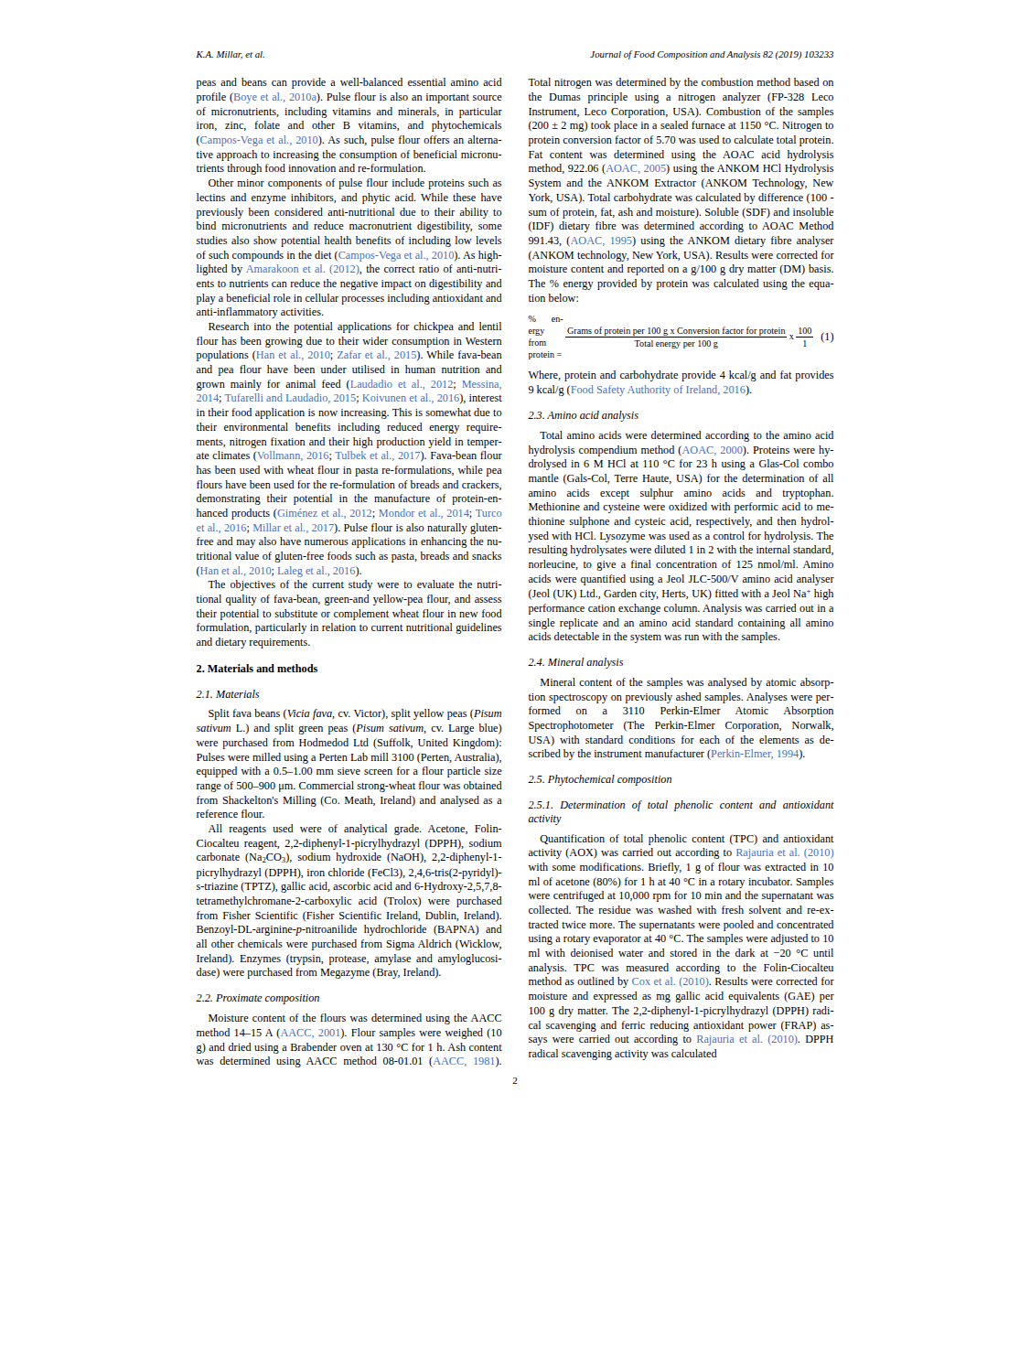K.A. Millar, et al.
Journal of Food Composition and Analysis 82 (2019) 103233
peas and beans can provide a well-balanced essential amino acid profile (Boye et al., 2010a). Pulse flour is also an important source of micronutrients, including vitamins and minerals, in particular iron, zinc, folate and other B vitamins, and phytochemicals (Campos-Vega et al., 2010). As such, pulse flour offers an alternative approach to increasing the consumption of beneficial micronutrients through food innovation and re-formulation.
Other minor components of pulse flour include proteins such as lectins and enzyme inhibitors, and phytic acid. While these have previously been considered anti-nutritional due to their ability to bind micronutrients and reduce macronutrient digestibility, some studies also show potential health benefits of including low levels of such compounds in the diet (Campos-Vega et al., 2010). As highlighted by Amarakoon et al. (2012), the correct ratio of anti-nutrients to nutrients can reduce the negative impact on digestibility and play a beneficial role in cellular processes including antioxidant and anti-inflammatory activities.
Research into the potential applications for chickpea and lentil flour has been growing due to their wider consumption in Western populations (Han et al., 2010; Zafar et al., 2015). While fava-bean and pea flour have been under utilised in human nutrition and grown mainly for animal feed (Laudadio et al., 2012; Messina, 2014; Tufarelli and Laudadio, 2015; Koivunen et al., 2016), interest in their food application is now increasing. This is somewhat due to their environmental benefits including reduced energy requirements, nitrogen fixation and their high production yield in temperate climates (Vollmann, 2016; Tulbek et al., 2017). Fava-bean flour has been used with wheat flour in pasta re-formulations, while pea flours have been used for the re-formulation of breads and crackers, demonstrating their potential in the manufacture of protein-enhanced products (Giménez et al., 2012; Mondor et al., 2014; Turco et al., 2016; Millar et al., 2017). Pulse flour is also naturally gluten-free and may also have numerous applications in enhancing the nutritional value of gluten-free foods such as pasta, breads and snacks (Han et al., 2010; Laleg et al., 2016).
The objectives of the current study were to evaluate the nutritional quality of fava-bean, green-and yellow-pea flour, and assess their potential to substitute or complement wheat flour in new food formulation, particularly in relation to current nutritional guidelines and dietary requirements.
2. Materials and methods
2.1. Materials
Split fava beans (Vicia fava, cv. Victor), split yellow peas (Pisum sativum L.) and split green peas (Pisum sativum, cv. Large blue) were purchased from Hodmedod Ltd (Suffolk, United Kingdom): Pulses were milled using a Perten Lab mill 3100 (Perten, Australia), equipped with a 0.5–1.00 mm sieve screen for a flour particle size range of 500–900 μm. Commercial strong-wheat flour was obtained from Shackelton's Milling (Co. Meath, Ireland) and analysed as a reference flour.
All reagents used were of analytical grade. Acetone, Folin-Ciocalteu reagent, 2,2-diphenyl-1-picrylhydrazyl (DPPH), sodium carbonate (Na2CO3), sodium hydroxide (NaOH), 2,2-diphenyl-1-picrylhydrazyl (DPPH), iron chloride (FeCl3), 2,4,6-tris(2-pyridyl)-s-triazine (TPTZ), gallic acid, ascorbic acid and 6-Hydroxy-2,5,7,8-tetramethylchromane-2-carboxylic acid (Trolox) were purchased from Fisher Scientific (Fisher Scientific Ireland, Dublin, Ireland). Benzoyl-DL-arginine-p-nitroanilide hydrochloride (BAPNA) and all other chemicals were purchased from Sigma Aldrich (Wicklow, Ireland). Enzymes (trypsin, protease, amylase and amyloglucosidase) were purchased from Megazyme (Bray, Ireland).
2.2. Proximate composition
Moisture content of the flours was determined using the AACC method 14–15 A (AACC, 2001). Flour samples were weighed (10 g) and dried using a Brabender oven at 130 °C for 1 h. Ash content was determined using AACC method 08-01.01 (AACC, 1981). Total nitrogen was determined by the combustion method based on the Dumas principle using a nitrogen analyzer (FP-328 Leco Instrument, Leco Corporation, USA). Combustion of the samples (200 ± 2 mg) took place in a sealed furnace at 1150 °C. Nitrogen to protein conversion factor of 5.70 was used to calculate total protein. Fat content was determined using the AOAC acid hydrolysis method, 922.06 (AOAC, 2005) using the ANKOM HCl Hydrolysis System and the ANKOM Extractor (ANKOM Technology, New York, USA). Total carbohydrate was calculated by difference (100 - sum of protein, fat, ash and moisture). Soluble (SDF) and insoluble (IDF) dietary fibre was determined according to AOAC Method 991.43, (AOAC, 1995) using the ANKOM dietary fibre analyser (ANKOM technology, New York, USA). Results were corrected for moisture content and reported on a g/100 g dry matter (DM) basis. The % energy provided by protein was calculated using the equation below:
% energy from protein = Grams of protein per 100 g x Conversion factor for protein Total energy per 100 g x 100 1
(1)
Where, protein and carbohydrate provide 4 kcal/g and fat provides 9 kcal/g (Food Safety Authority of Ireland, 2016).
2.3. Amino acid analysis
Total amino acids were determined according to the amino acid hydrolysis compendium method (AOAC, 2000). Proteins were hydrolysed in 6 M HCl at 110 °C for 23 h using a Glas-Col combo mantle (Gals-Col, Terre Haute, USA) for the determination of all amino acids except sulphur amino acids and tryptophan. Methionine and cysteine were oxidized with performic acid to methionine sulphone and cysteic acid, respectively, and then hydrolysed with HCl. Lysozyme was used as a control for hydrolysis. The resulting hydrolysates were diluted 1 in 2 with the internal standard, norleucine, to give a final concentration of 125 nmol/ml. Amino acids were quantified using a Jeol JLC-500/V amino acid analyser (Jeol (UK) Ltd., Garden city, Herts, UK) fitted with a Jeol Na+ high performance cation exchange column. Analysis was carried out in a single replicate and an amino acid standard containing all amino acids detectable in the system was run with the samples.
2.4. Mineral analysis
Mineral content of the samples was analysed by atomic absorption spectroscopy on previously ashed samples. Analyses were performed on a 3110 Perkin-Elmer Atomic Absorption Spectrophotometer (The Perkin-Elmer Corporation, Norwalk, USA) with standard conditions for each of the elements as described by the instrument manufacturer (Perkin-Elmer, 1994).
2.5. Phytochemical composition
2.5.1. Determination of total phenolic content and antioxidant activity
Quantification of total phenolic content (TPC) and antioxidant activity (AOX) was carried out according to Rajauria et al. (2010) with some modifications. Briefly, 1 g of flour was extracted in 10 ml of acetone (80%) for 1 h at 40 °C in a rotary incubator. Samples were centrifuged at 10,000 rpm for 10 min and the supernatant was collected. The residue was washed with fresh solvent and re-extracted twice more. The supernatants were pooled and concentrated using a rotary evaporator at 40 °C. The samples were adjusted to 10 ml with deionised water and stored in the dark at −20 °C until analysis. TPC was measured according to the Folin-Ciocalteu method as outlined by Cox et al. (2010). Results were corrected for moisture and expressed as mg gallic acid equivalents (GAE) per 100 g dry matter. The 2,2-diphenyl-1-picrylhydrazyl (DPPH) radical scavenging and ferric reducing antioxidant power (FRAP) assays were carried out according to Rajauria et al. (2010). DPPH radical scavenging activity was calculated
2